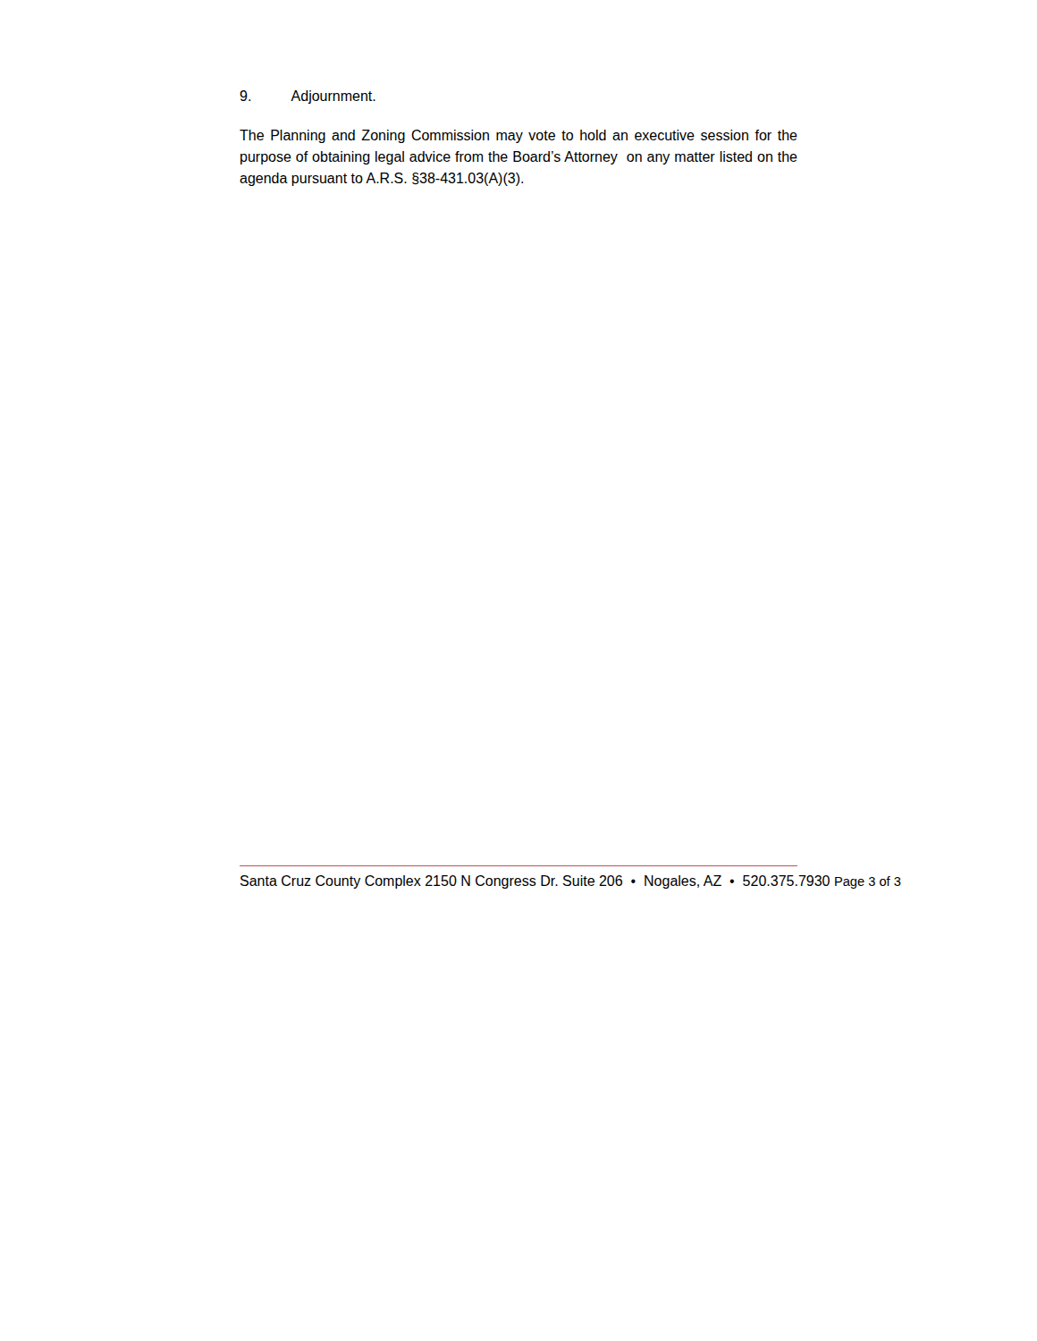9. Adjournment.
The Planning and Zoning Commission may vote to hold an executive session for the purpose of obtaining legal advice from the Board’s Attorney on any matter listed on the agenda pursuant to A.R.S. §38-431.03(A)(3).
Santa Cruz County Complex 2150 N Congress Dr. Suite 206 • Nogales, AZ • 520.375.7930 Page 3 of 3